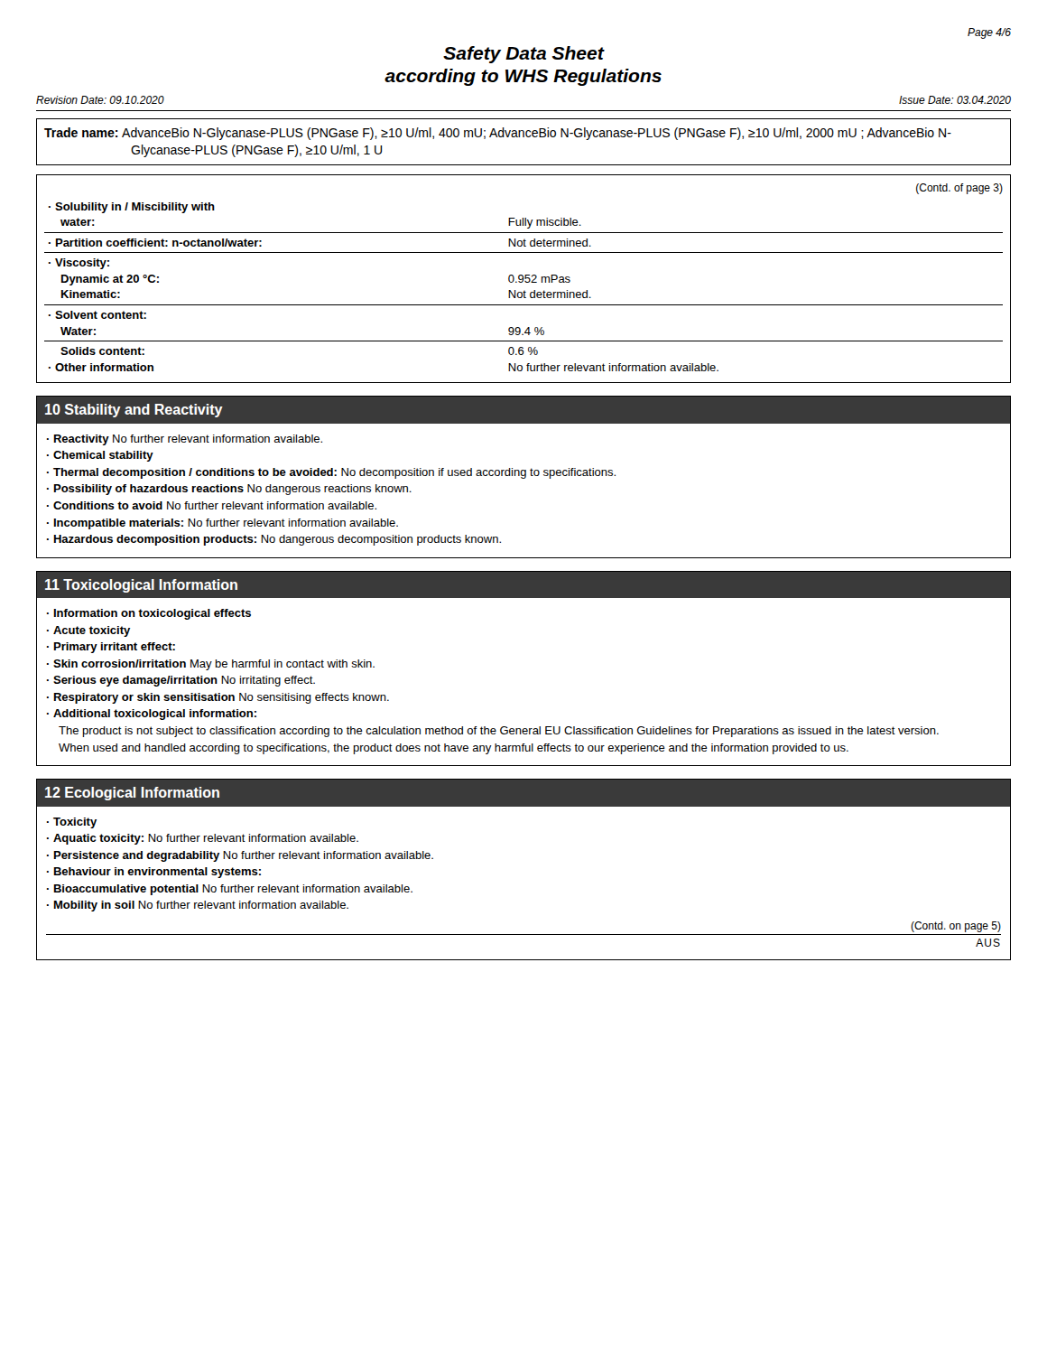Page 4/6
Safety Data Sheet
according to WHS Regulations
Revision Date: 09.10.2020 Issue Date: 03.04.2020
Trade name: AdvanceBio N-Glycanase-PLUS (PNGase F), ≥10 U/ml, 400 mU; AdvanceBio N-Glycanase-PLUS (PNGase F), ≥10 U/ml, 2000 mU ; AdvanceBio N-Glycanase-PLUS (PNGase F), ≥10 U/ml, 1 U
(Contd. of page 3)
| · Solubility in / Miscibility with water: | Fully miscible. |
| · Partition coefficient: n-octanol/water: | Not determined. |
| · Viscosity: Dynamic at 20 °C: Kinematic: | 0.952 mPas Not determined. |
| · Solvent content: Water: | 99.4 % |
| Solids content: · Other information | 0.6 % No further relevant information available. |
10 Stability and Reactivity
· Reactivity No further relevant information available.
· Chemical stability
· Thermal decomposition / conditions to be avoided: No decomposition if used according to specifications.
· Possibility of hazardous reactions No dangerous reactions known.
· Conditions to avoid No further relevant information available.
· Incompatible materials: No further relevant information available.
· Hazardous decomposition products: No dangerous decomposition products known.
11 Toxicological Information
· Information on toxicological effects
· Acute toxicity
· Primary irritant effect:
· Skin corrosion/irritation May be harmful in contact with skin.
· Serious eye damage/irritation No irritating effect.
· Respiratory or skin sensitisation No sensitising effects known.
· Additional toxicological information:
The product is not subject to classification according to the calculation method of the General EU Classification Guidelines for Preparations as issued in the latest version.
When used and handled according to specifications, the product does not have any harmful effects to our experience and the information provided to us.
12 Ecological Information
· Toxicity
· Aquatic toxicity: No further relevant information available.
· Persistence and degradability No further relevant information available.
· Behaviour in environmental systems:
· Bioaccumulative potential No further relevant information available.
· Mobility in soil No further relevant information available.
(Contd. on page 5) AUS